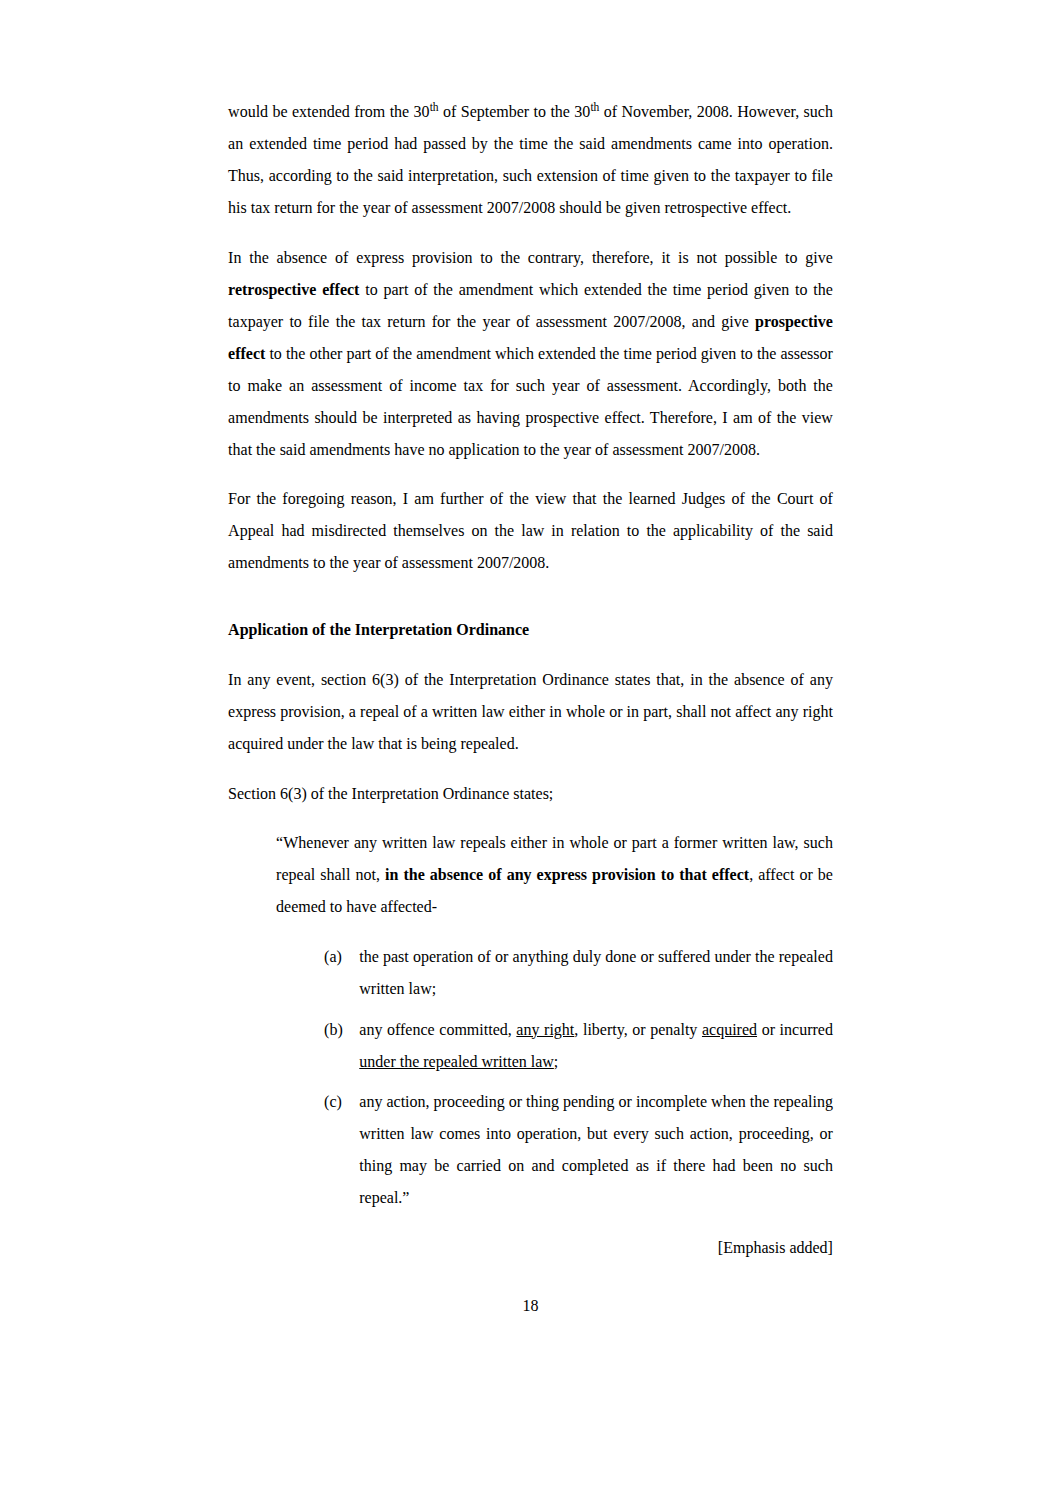would be extended from the 30th of September to the 30th of November, 2008. However, such an extended time period had passed by the time the said amendments came into operation. Thus, according to the said interpretation, such extension of time given to the taxpayer to file his tax return for the year of assessment 2007/2008 should be given retrospective effect.
In the absence of express provision to the contrary, therefore, it is not possible to give retrospective effect to part of the amendment which extended the time period given to the taxpayer to file the tax return for the year of assessment 2007/2008, and give prospective effect to the other part of the amendment which extended the time period given to the assessor to make an assessment of income tax for such year of assessment. Accordingly, both the amendments should be interpreted as having prospective effect. Therefore, I am of the view that the said amendments have no application to the year of assessment 2007/2008.
For the foregoing reason, I am further of the view that the learned Judges of the Court of Appeal had misdirected themselves on the law in relation to the applicability of the said amendments to the year of assessment 2007/2008.
Application of the Interpretation Ordinance
In any event, section 6(3) of the Interpretation Ordinance states that, in the absence of any express provision, a repeal of a written law either in whole or in part, shall not affect any right acquired under the law that is being repealed.
Section 6(3) of the Interpretation Ordinance states;
“Whenever any written law repeals either in whole or part a former written law, such repeal shall not, in the absence of any express provision to that effect, affect or be deemed to have affected-
(a) the past operation of or anything duly done or suffered under the repealed written law;
(b) any offence committed, any right, liberty, or penalty acquired or incurred under the repealed written law;
(c) any action, proceeding or thing pending or incomplete when the repealing written law comes into operation, but every such action, proceeding, or thing may be carried on and completed as if there had been no such repeal.”
[Emphasis added]
18